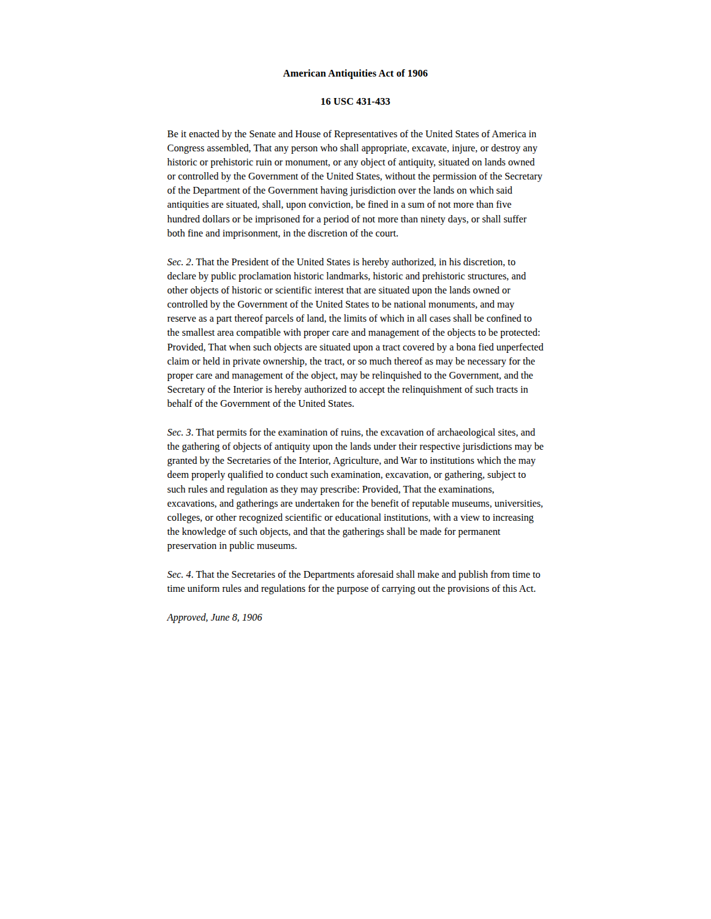American Antiquities Act of 1906
16 USC 431-433
Be it enacted by the Senate and House of Representatives of the United States of America in Congress assembled, That any person who shall appropriate, excavate, injure, or destroy any historic or prehistoric ruin or monument, or any object of antiquity, situated on lands owned or controlled by the Government of the United States, without the permission of the Secretary of the Department of the Government having jurisdiction over the lands on which said antiquities are situated, shall, upon conviction, be fined in a sum of not more than five hundred dollars or be imprisoned for a period of not more than ninety days, or shall suffer both fine and imprisonment, in the discretion of the court.
Sec. 2. That the President of the United States is hereby authorized, in his discretion, to declare by public proclamation historic landmarks, historic and prehistoric structures, and other objects of historic or scientific interest that are situated upon the lands owned or controlled by the Government of the United States to be national monuments, and may reserve as a part thereof parcels of land, the limits of which in all cases shall be confined to the smallest area compatible with proper care and management of the objects to be protected: Provided, That when such objects are situated upon a tract covered by a bona fied unperfected claim or held in private ownership, the tract, or so much thereof as may be necessary for the proper care and management of the object, may be relinquished to the Government, and the Secretary of the Interior is hereby authorized to accept the relinquishment of such tracts in behalf of the Government of the United States.
Sec. 3. That permits for the examination of ruins, the excavation of archaeological sites, and the gathering of objects of antiquity upon the lands under their respective jurisdictions may be granted by the Secretaries of the Interior, Agriculture, and War to institutions which the may deem properly qualified to conduct such examination, excavation, or gathering, subject to such rules and regulation as they may prescribe: Provided, That the examinations, excavations, and gatherings are undertaken for the benefit of reputable museums, universities, colleges, or other recognized scientific or educational institutions, with a view to increasing the knowledge of such objects, and that the gatherings shall be made for permanent preservation in public museums.
Sec. 4. That the Secretaries of the Departments aforesaid shall make and publish from time to time uniform rules and regulations for the purpose of carrying out the provisions of this Act.
Approved, June 8, 1906